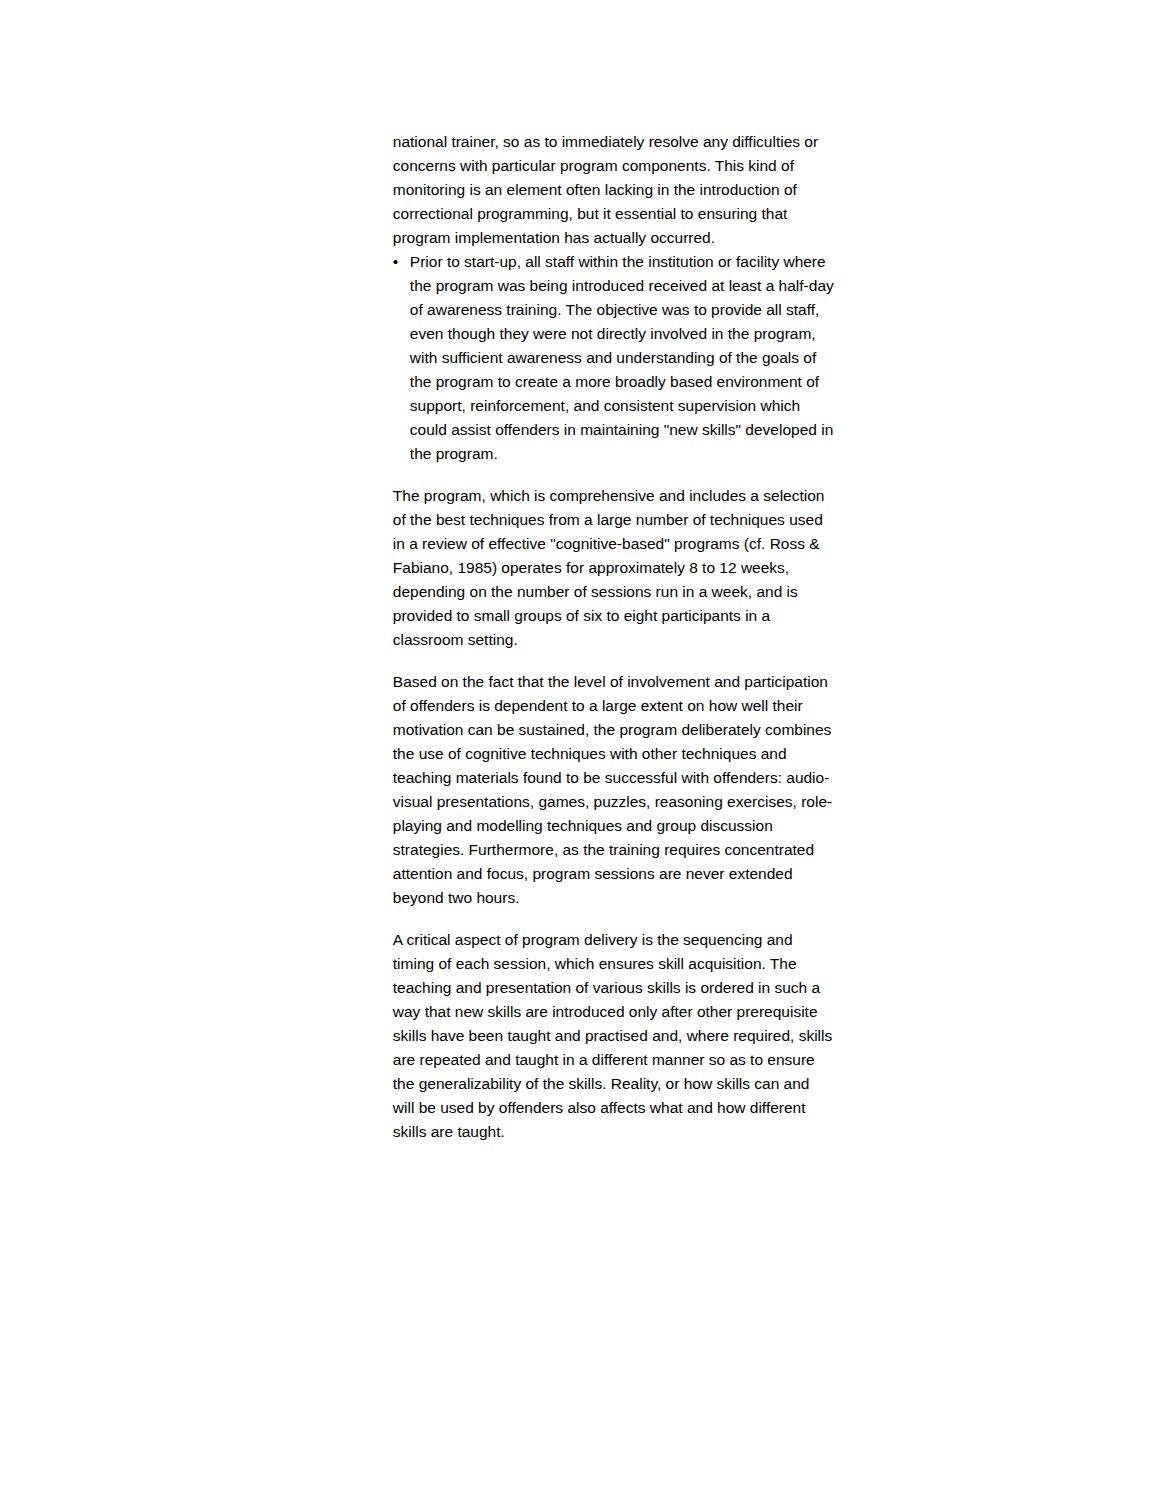national trainer, so as to immediately resolve any difficulties or concerns with particular program components. This kind of monitoring is an element often lacking in the introduction of correctional programming, but it essential to ensuring that program implementation has actually occurred.
Prior to start-up, all staff within the institution or facility where the program was being introduced received at least a half-day of awareness training. The objective was to provide all staff, even though they were not directly involved in the program, with sufficient awareness and understanding of the goals of the program to create a more broadly based environment of support, reinforcement, and consistent supervision which could assist offenders in maintaining "new skills" developed in the program.
The program, which is comprehensive and includes a selection of the best techniques from a large number of techniques used in a review of effective "cognitive-based" programs (cf. Ross & Fabiano, 1985) operates for approximately 8 to 12 weeks, depending on the number of sessions run in a week, and is provided to small groups of six to eight participants in a classroom setting.
Based on the fact that the level of involvement and participation of offenders is dependent to a large extent on how well their motivation can be sustained, the program deliberately combines the use of cognitive techniques with other techniques and teaching materials found to be successful with offenders: audio-visual presentations, games, puzzles, reasoning exercises, role-playing and modelling techniques and group discussion strategies. Furthermore, as the training requires concentrated attention and focus, program sessions are never extended beyond two hours.
A critical aspect of program delivery is the sequencing and timing of each session, which ensures skill acquisition. The teaching and presentation of various skills is ordered in such a way that new skills are introduced only after other prerequisite skills have been taught and practised and, where required, skills are repeated and taught in a different manner so as to ensure the generalizability of the skills. Reality, or how skills can and will be used by offenders also affects what and how different skills are taught.